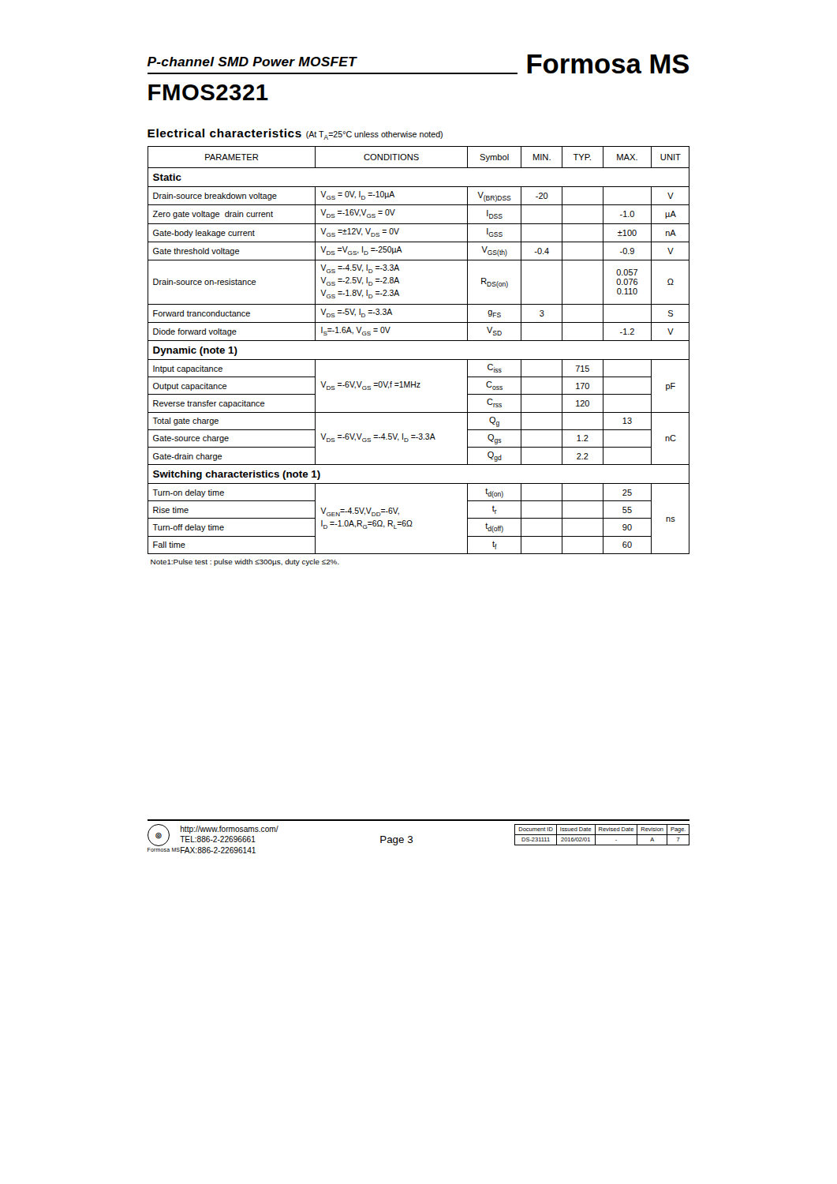P-channel SMD Power MOSFET
FMOS2321
Formosa MS
Electrical characteristics (At TA=25°C unless otherwise noted)
| PARAMETER | CONDITIONS | Symbol | MIN. | TYP. | MAX. | UNIT |
| --- | --- | --- | --- | --- | --- | --- |
| Static |
| Drain-source breakdown voltage | V GS = 0V, I D =-10µA | V (BR)DSS | -20 | | | V |
| Zero gate voltage drain current | V DS =-16V,V GS = 0V | I DSS | | | -1.0 | µA |
| Gate-body leakage current | V GS =±12V, V DS = 0V | I GSS | | | ±100 | nA |
| Gate threshold voltage | V DS =V GS , I D =-250µA | V GS(th) | -0.4 | | -0.9 | V |
| Drain-source on-resistance | V GS =-4.5V, I D =-3.3A V GS =-2.5V, I D =-2.8A V GS =-1.8V, I D =-2.3A | R DS(on) | | | 0.057 0.076 0.110 | Ω |
| Forward tranconductance | V DS =-5V, I D =-3.3A | g FS | 3 | | | S |
| Diode forward voltage | I S =-1.6A, V GS = 0V | V SD | | | -1.2 | V |
| Dynamic (note 1) |
| Intput capacitance | V DS =-6V,V GS =0V,f =1MHz | C iss | | 715 | | pF |
| Output capacitance | C oss | | 170 | |
| Reverse transfer capacitance | C rss | | 120 | |
| Total gate charge | V DS =-6V,V GS =-4.5V, I D =-3.3A | Q g | | | 13 | nC |
| Gate-source charge | Q gs | | 1.2 | |
| Gate-drain charge | Q gd | | 2.2 | |
| Switching characteristics (note 1) |
| Turn-on delay time | V GEN =-4.5V,V DD =-6V, I D =-1.0A,R G =6Ω, R L =6Ω | t d(on) | | | 25 | ns |
| Rise time | t r | | | 55 |
| Turn-off delay time | t d(off) | | | 90 |
| Fall time | t f | | | 60 |
Note1:Pulse test : pulse width ≤300µs, duty cycle ≤2%.
◎
Formosa MS
http://www.formosams.com/
TEL:886-2-22696661
FAX:886-2-22696141
Page 3
| Document ID | Issued Date | Revised Date | Revision | Page. |
| --- | --- | --- | --- | --- |
| DS-231111 | 2016/02/01 | - | A | 7 |